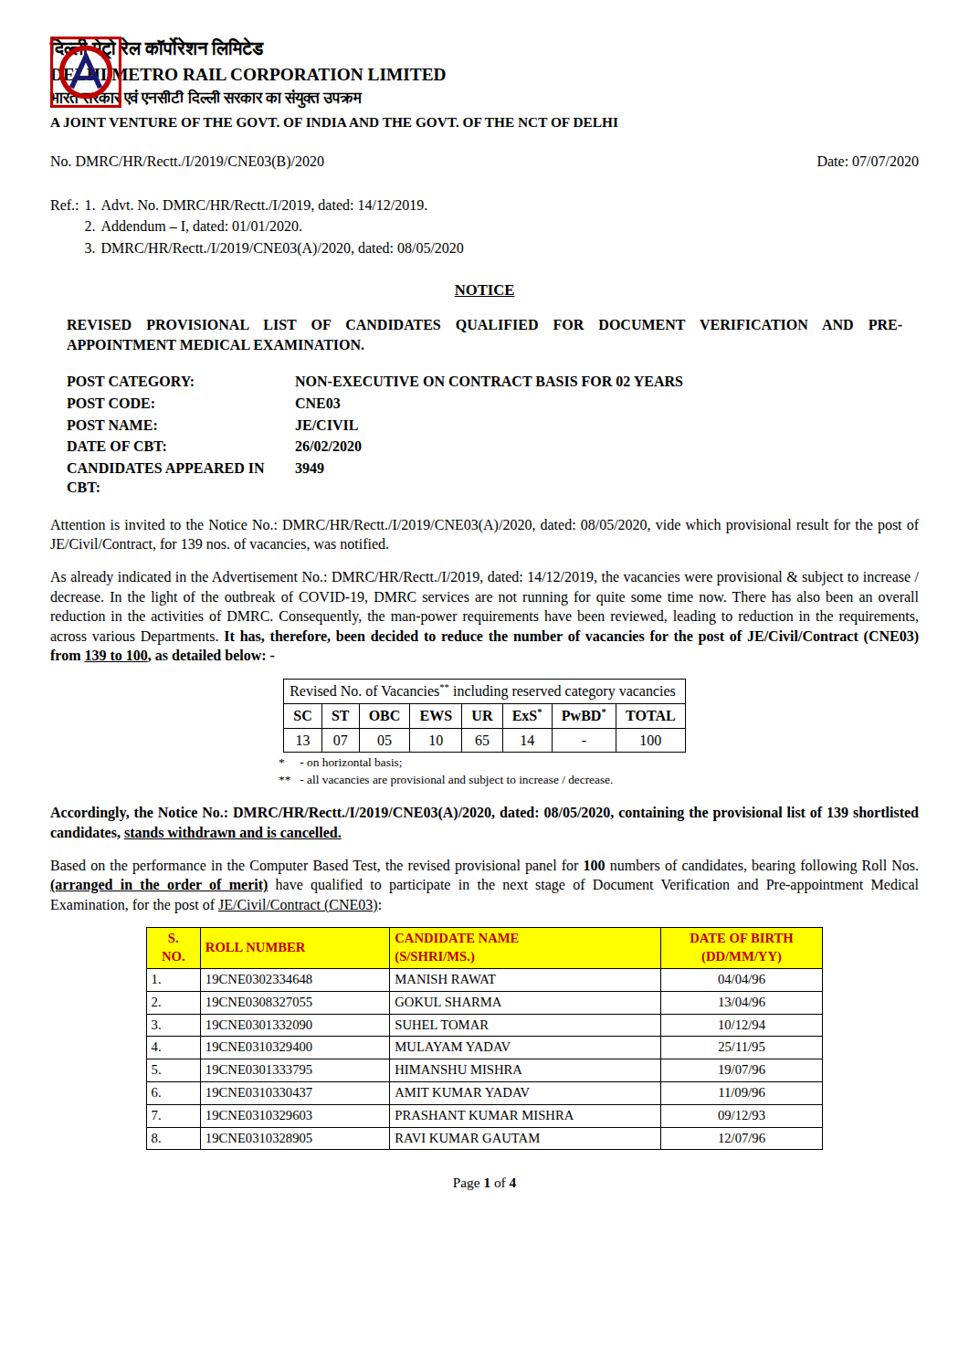दिल्ली मेट्रो रेल कॉर्पोरेशन लिमिटेड
DELHI METRO RAIL CORPORATION LIMITED
भारत सरकार एवं एनसीटी दिल्ली सरकार का संयुक्त उपक्रम
A JOINT VENTURE OF THE GOVT. OF INDIA AND THE GOVT. OF THE NCT OF DELHI
No. DMRC/HR/Rectt./I/2019/CNE03(B)/2020 Date: 07/07/2020
| Ref.: | 1. | Advt. No. DMRC/HR/Rectt./I/2019, dated: 14/12/2019. |
| | 2. | Addendum – I, dated: 01/01/2020. |
| | 3. | DMRC/HR/Rectt./I/2019/CNE03(A)/2020, dated: 08/05/2020 |
NOTICE
REVISED PROVISIONAL LIST OF CANDIDATES QUALIFIED FOR DOCUMENT VERIFICATION AND PRE- APPOINTMENT MEDICAL EXAMINATION.
| POST CATEGORY: | NON-EXECUTIVE ON CONTRACT BASIS FOR 02 YEARS |
| POST CODE: | CNE03 |
| POST NAME: | JE/CIVIL |
| DATE OF CBT: | 26/02/2020 |
| CANDIDATES APPEARED IN CBT: | 3949 |
Attention is invited to the Notice No.: DMRC/HR/Rectt./I/2019/CNE03(A)/2020, dated: 08/05/2020, vide which provisional result for the post of JE/Civil/Contract, for 139 nos. of vacancies, was notified.
As already indicated in the Advertisement No.: DMRC/HR/Rectt./I/2019, dated: 14/12/2019, the vacancies were provisional & subject to increase / decrease. In the light of the outbreak of COVID-19, DMRC services are not running for quite some time now. There has also been an overall reduction in the activities of DMRC. Consequently, the man-power requirements have been reviewed, leading to reduction in the requirements, across various Departments. It has, therefore, been decided to reduce the number of vacancies for the post of JE/Civil/Contract (CNE03) from 139 to 100, as detailed below: -
| Revised No. of Vacancies ** including reserved category vacancies |
| SC | ST | OBC | EWS | UR | ExS * | PwBD * | TOTAL |
| 13 | 07 | 05 | 10 | 65 | 14 | - | 100 |
* - on horizontal basis;
** - all vacancies are provisional and subject to increase / decrease.
Accordingly, the Notice No.: DMRC/HR/Rectt./I/2019/CNE03(A)/2020, dated: 08/05/2020, containing the provisional list of 139 shortlisted candidates, stands withdrawn and is cancelled.
Based on the performance in the Computer Based Test, the revised provisional panel for 100 numbers of candidates, bearing following Roll Nos. (arranged in the order of merit) have qualified to participate in the next stage of Document Verification and Pre-appointment Medical Examination, for the post of JE/Civil/Contract (CNE03):
| S. NO. | ROLL NUMBER | CANDIDATE NAME (S/SHRI/MS.) | DATE OF BIRTH (DD/MM/YY) |
| --- | --- | --- | --- |
| 1. | 19CNE0302334648 | MANISH RAWAT | 04/04/96 |
| 2. | 19CNE0308327055 | GOKUL SHARMA | 13/04/96 |
| 3. | 19CNE0301332090 | SUHEL TOMAR | 10/12/94 |
| 4. | 19CNE0310329400 | MULAYAM YADAV | 25/11/95 |
| 5. | 19CNE0301333795 | HIMANSHU MISHRA | 19/07/96 |
| 6. | 19CNE0310330437 | AMIT KUMAR YADAV | 11/09/96 |
| 7. | 19CNE0310329603 | PRASHANT KUMAR MISHRA | 09/12/93 |
| 8. | 19CNE0310328905 | RAVI KUMAR GAUTAM | 12/07/96 |
Page 1 of 4